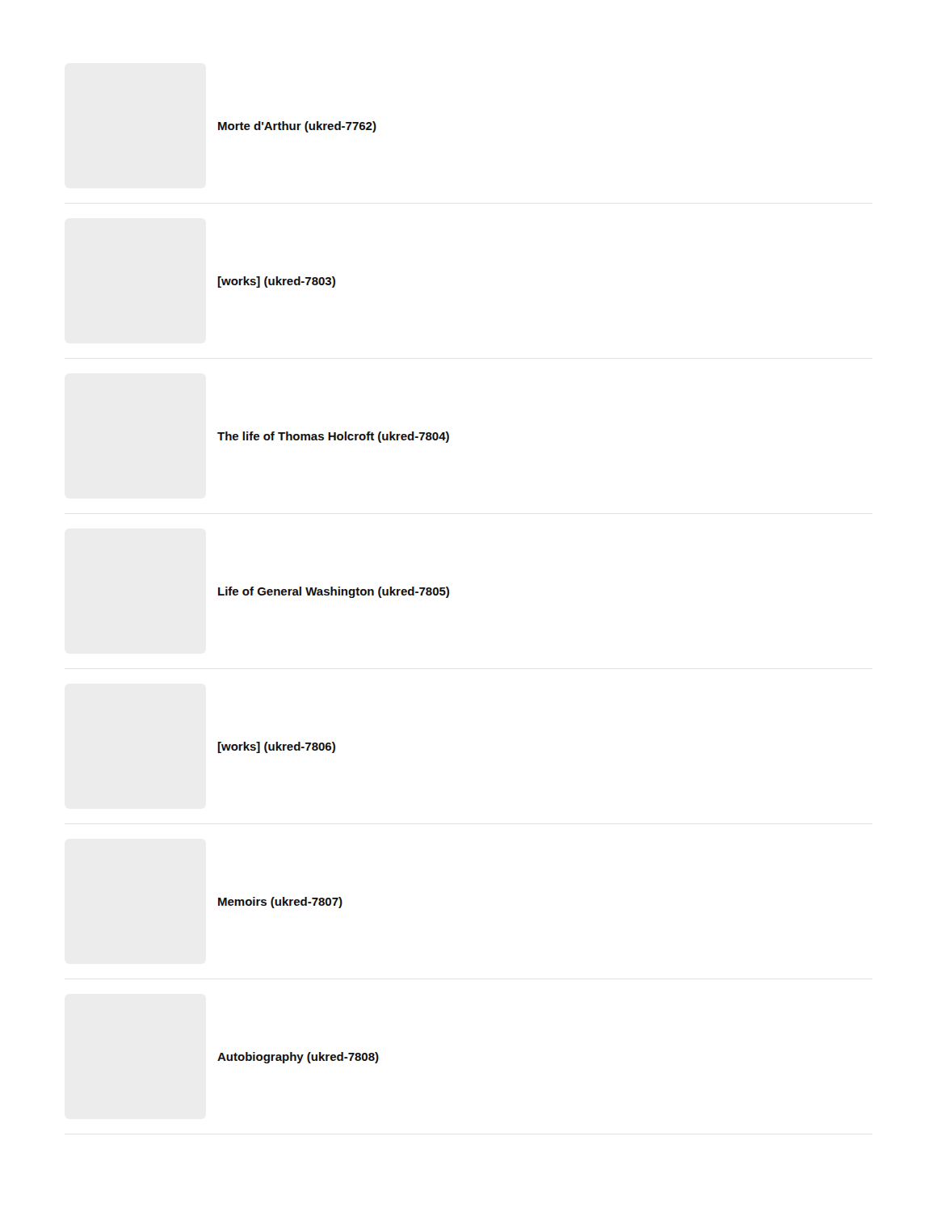Morte d'Arthur (ukred-7762)
[works] (ukred-7803)
The life of Thomas Holcroft (ukred-7804)
Life of General Washington (ukred-7805)
[works] (ukred-7806)
Memoirs (ukred-7807)
Autobiography (ukred-7808)